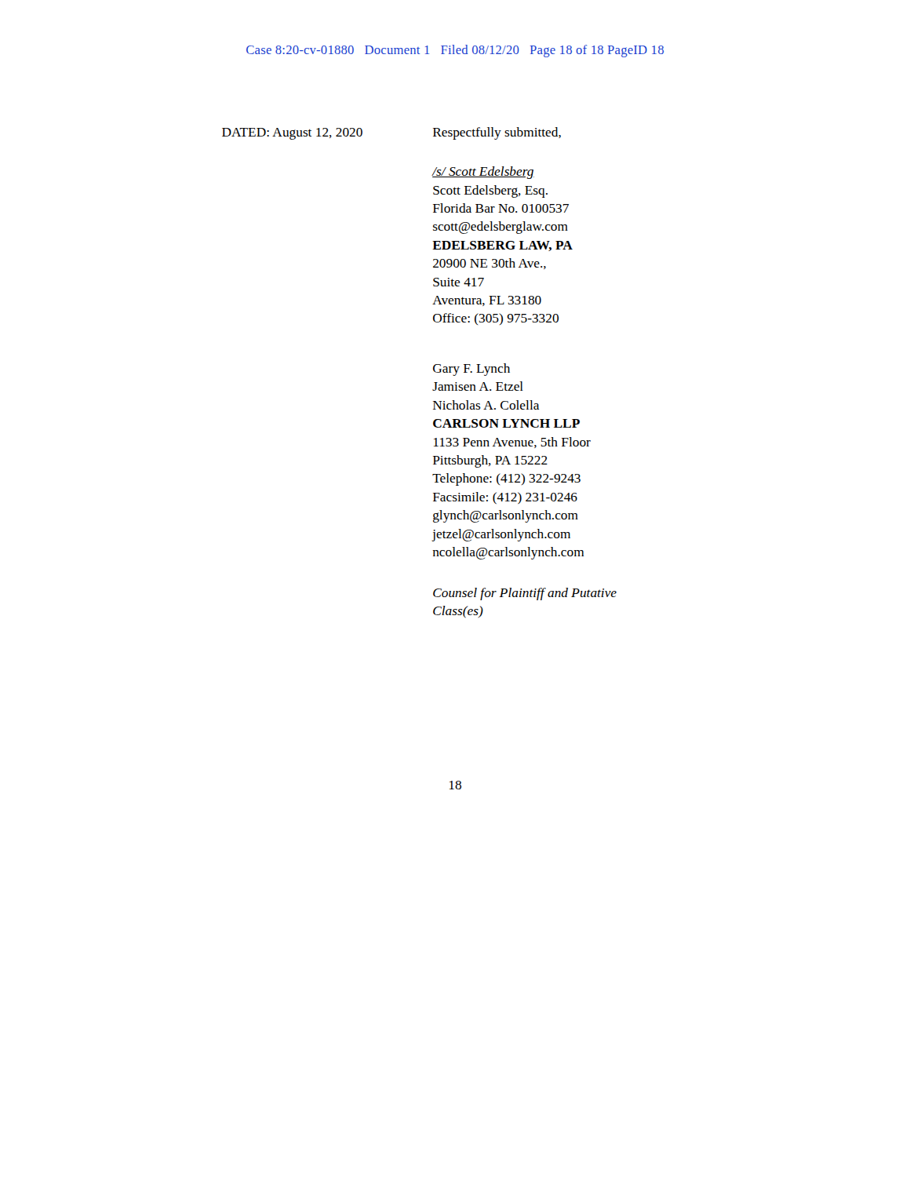Case 8:20-cv-01880 Document 1 Filed 08/12/20 Page 18 of 18 PageID 18
DATED: August 12, 2020
Respectfully submitted,
/s/ Scott Edelsberg
Scott Edelsberg, Esq.
Florida Bar No. 0100537
scott@edelsberglaw.com
EDELSBERG LAW, PA
20900 NE 30th Ave.,
Suite 417
Aventura, FL 33180
Office: (305) 975-3320
Gary F. Lynch
Jamisen A. Etzel
Nicholas A. Colella
CARLSON LYNCH LLP
1133 Penn Avenue, 5th Floor
Pittsburgh, PA 15222
Telephone: (412) 322-9243
Facsimile: (412) 231-0246
glynch@carlsonlynch.com
jetzel@carlsonlynch.com
ncolella@carlsonlynch.com
Counsel for Plaintiff and Putative
Class(es)
18